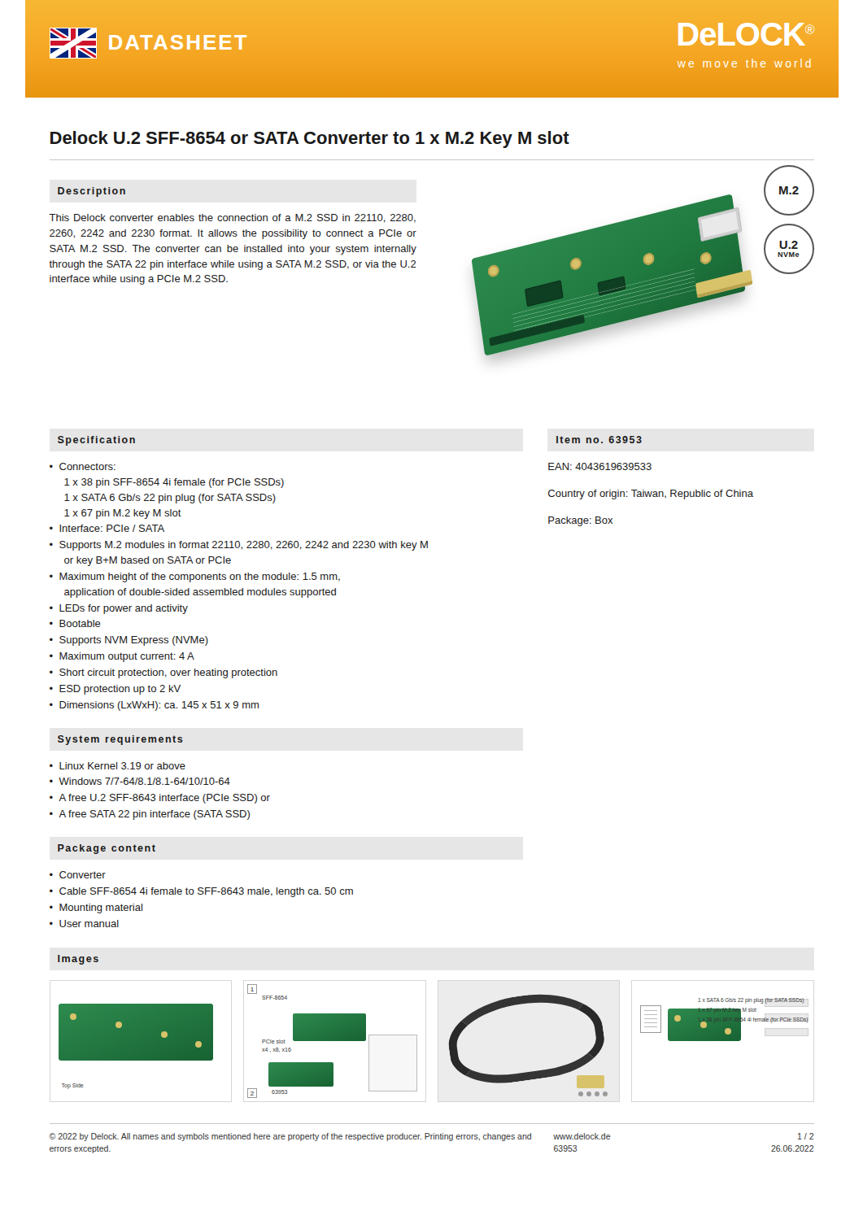Datasheet
DeLOCK®
we move the world
Delock U.2 SFF-8654 or SATA Converter to 1 x M.2 Key M slot
Description
This Delock converter enables the connection of a M.2 SSD in 22110, 2280, 2260, 2242 and 2230 format. It allows the possibility to connect a PCIe or SATA M.2 SSD. The converter can be installed into your system internally through the SATA 22 pin interface while using a SATA M.2 SSD, or via the U.2 interface while using a PCIe M.2 SSD.
M.2
U.2NVMe
Specification
Connectors: 1 x 38 pin SFF-8654 4i female (for PCIe SSDs) 1 x SATA 6 Gb/s 22 pin plug (for SATA SSDs) 1 x 67 pin M.2 key M slot
Interface: PCIe / SATA
Supports M.2 modules in format 22110, 2280, 2260, 2242 and 2230 with key M or key B+M based on SATA or PCIe
Maximum height of the components on the module: 1.5 mm, application of double-sided assembled modules supported
LEDs for power and activity
Bootable
Supports NVM Express (NVMe)
Maximum output current: 4 A
Short circuit protection, over heating protection
ESD protection up to 2 kV
Dimensions (LxWxH): ca. 145 x 51 x 9 mm
System requirements
Linux Kernel 3.19 or above
Windows 7/7-64/8.1/8.1-64/10/10-64
A free U.2 SFF-8643 interface (PCIe SSD) or
A free SATA 22 pin interface (SATA SSD)
Package content
Converter
Cable SFF-8654 4i female to SFF-8643 male, length ca. 50 cm
Mounting material
User manual
Item no. 63953
EAN: 4043619639533
Country of origin: Taiwan, Republic of China
Package: Box
Images
Top Side
1 2 SFF-8654 PCIe slot
x4 , x8, x16 63953
1 x SATA 6 Gb/s 22 pin plug (for SATA SSDs) 1 x 67 pin M.2 key M slot 1 x 38 pin SFF-8654 4i female (for PCIe SSDs)
© 2022 by Delock. All names and symbols mentioned here are property of the respective producer. Printing errors, changes and errors excepted.
www.delock.de
63953
1 / 2 26.06.2022